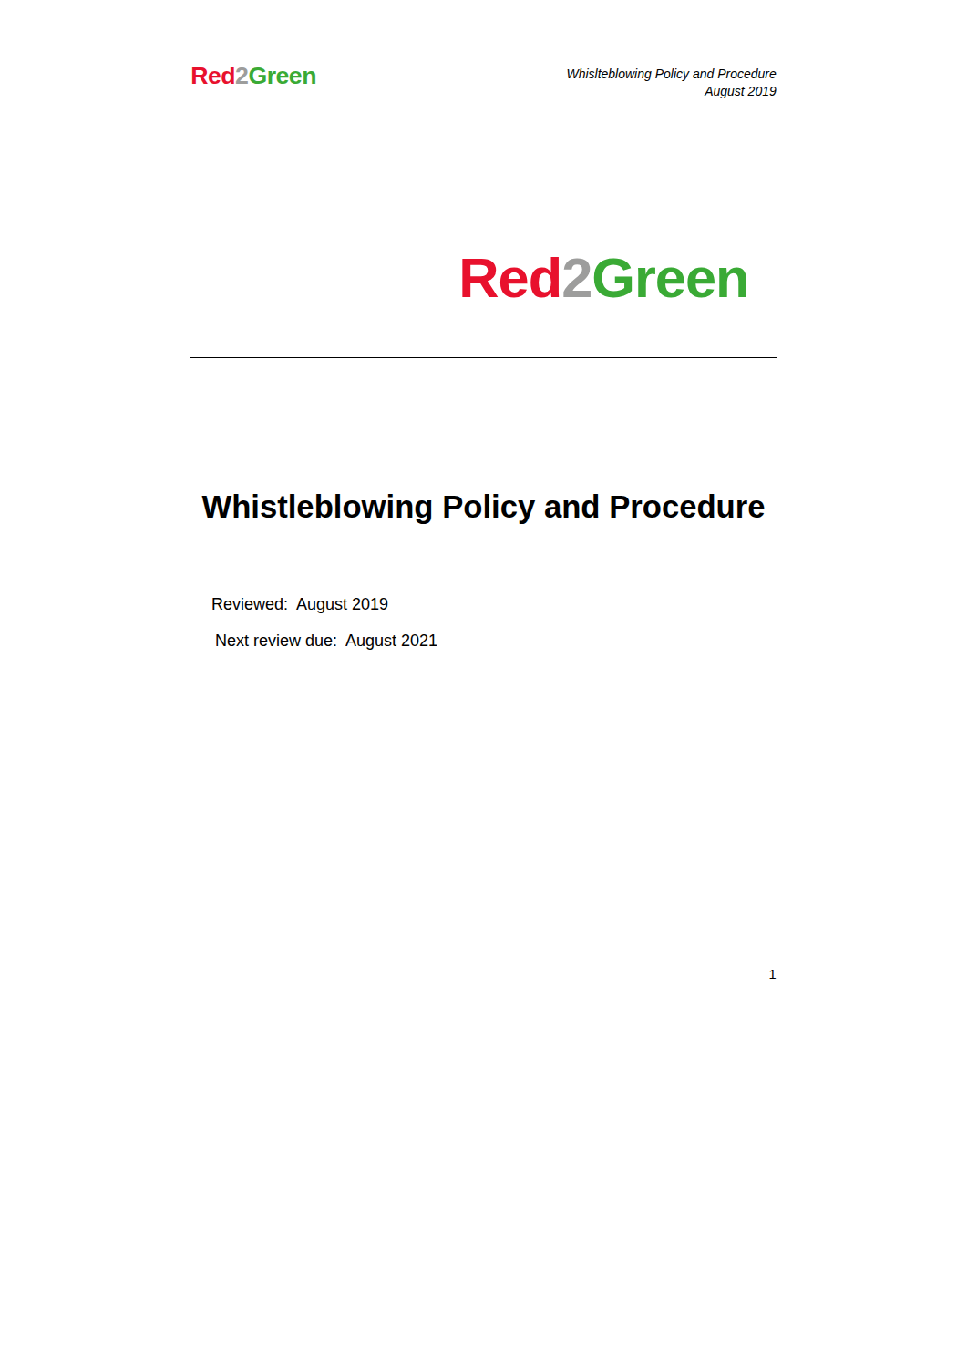Red 2 Green
Whislteblowing Policy and Procedure
August 2019
Red 2 Green
Whistleblowing Policy and Procedure
Reviewed: August 2019
Next review due: August 2021
1